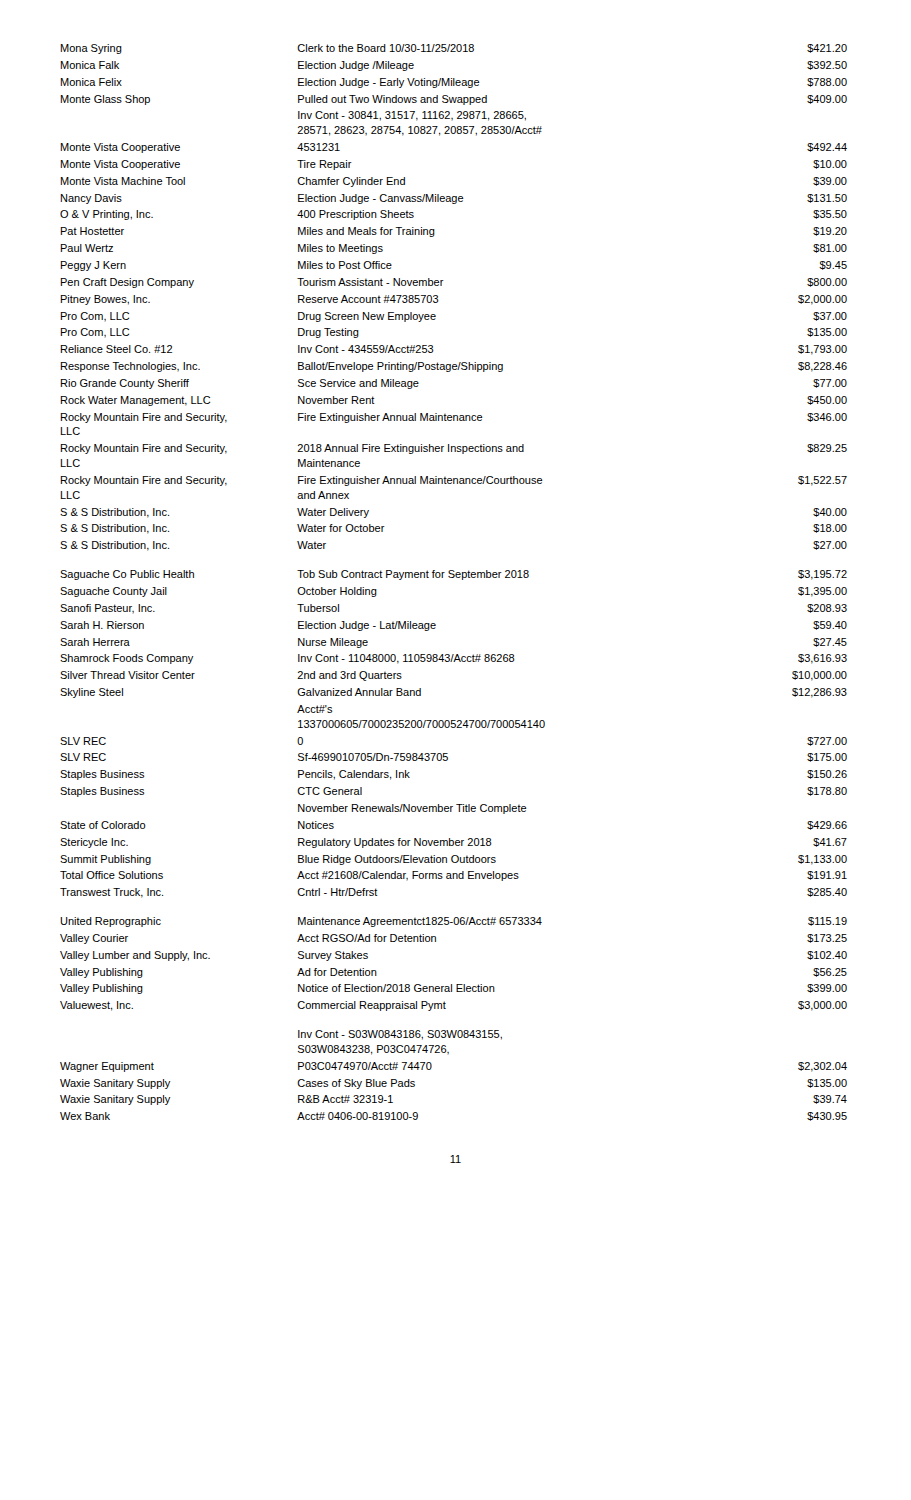| Mona Syring | Clerk to the Board 10/30-11/25/2018 | $421.20 |
| Monica Falk | Election Judge /Mileage | $392.50 |
| Monica Felix | Election Judge - Early Voting/Mileage | $788.00 |
| Monte Glass Shop | Pulled out Two Windows and Swapped | $409.00 |
| | Inv Cont - 30841, 31517, 11162, 29871, 28665, 28571, 28623, 28754, 10827, 20857, 28530/Acct# | |
| Monte Vista Cooperative | 4531231 | $492.44 |
| Monte Vista Cooperative | Tire Repair | $10.00 |
| Monte Vista Machine Tool | Chamfer Cylinder End | $39.00 |
| Nancy Davis | Election Judge - Canvass/Mileage | $131.50 |
| O & V Printing, Inc. | 400 Prescription Sheets | $35.50 |
| Pat Hostetter | Miles and Meals for Training | $19.20 |
| Paul Wertz | Miles to Meetings | $81.00 |
| Peggy J Kern | Miles to Post Office | $9.45 |
| Pen Craft Design Company | Tourism Assistant - November | $800.00 |
| Pitney Bowes, Inc. | Reserve Account #47385703 | $2,000.00 |
| Pro Com, LLC | Drug Screen New Employee | $37.00 |
| Pro Com, LLC | Drug Testing | $135.00 |
| Reliance Steel Co. #12 | Inv Cont - 434559/Acct#253 | $1,793.00 |
| Response Technologies, Inc. | Ballot/Envelope Printing/Postage/Shipping | $8,228.46 |
| Rio Grande County Sheriff | Sce Service and Mileage | $77.00 |
| Rock Water Management, LLC | November Rent | $450.00 |
| Rocky Mountain Fire and Security, LLC | Fire Extinguisher Annual Maintenance | $346.00 |
| Rocky Mountain Fire and Security, LLC | 2018 Annual Fire Extinguisher Inspections and Maintenance | $829.25 |
| Rocky Mountain Fire and Security, LLC | Fire Extinguisher Annual Maintenance/Courthouse and Annex | $1,522.57 |
| S & S Distribution, Inc. | Water Delivery | $40.00 |
| S & S Distribution, Inc. | Water for October | $18.00 |
| S & S Distribution, Inc. | Water | $27.00 |
| Saguache Co Public Health | Tob Sub Contract Payment for September 2018 | $3,195.72 |
| Saguache County Jail | October Holding | $1,395.00 |
| Sanofi Pasteur, Inc. | Tubersol | $208.93 |
| Sarah H. Rierson | Election Judge - Lat/Mileage | $59.40 |
| Sarah Herrera | Nurse Mileage | $27.45 |
| Shamrock Foods Company | Inv Cont - 11048000, 11059843/Acct# 86268 | $3,616.93 |
| Silver Thread Visitor Center | 2nd and 3rd Quarters | $10,000.00 |
| Skyline Steel | Galvanized Annular Band | $12,286.93 |
| | Acct#'s 1337000605/7000235200/7000524700/700054140 | |
| SLV REC | 0 | $727.00 |
| SLV REC | Sf-4699010705/Dn-759843705 | $175.00 |
| Staples Business | Pencils, Calendars, Ink | $150.26 |
| Staples Business | CTC General | $178.80 |
| | November Renewals/November Title Complete | |
| State of Colorado | Notices | $429.66 |
| Stericycle Inc. | Regulatory Updates for November 2018 | $41.67 |
| Summit Publishing | Blue Ridge Outdoors/Elevation Outdoors | $1,133.00 |
| Total Office Solutions | Acct #21608/Calendar, Forms and Envelopes | $191.91 |
| Transwest Truck, Inc. | Cntrl - Htr/Defrst | $285.40 |
| United Reprographic | Maintenance Agreementct1825-06/Acct# 6573334 | $115.19 |
| Valley Courier | Acct RGSO/Ad for Detention | $173.25 |
| Valley Lumber and Supply, Inc. | Survey Stakes | $102.40 |
| Valley Publishing | Ad for Detention | $56.25 |
| Valley Publishing | Notice of Election/2018 General Election | $399.00 |
| Valuewest, Inc. | Commercial Reappraisal Pymt | $3,000.00 |
| | Inv Cont - S03W0843186, S03W0843155, S03W0843238, P03C0474726, | |
| Wagner Equipment | P03C0474970/Acct# 74470 | $2,302.04 |
| Waxie Sanitary Supply | Cases of Sky Blue Pads | $135.00 |
| Waxie Sanitary Supply | R&B Acct# 32319-1 | $39.74 |
| Wex Bank | Acct# 0406-00-819100-9 | $430.95 |
11